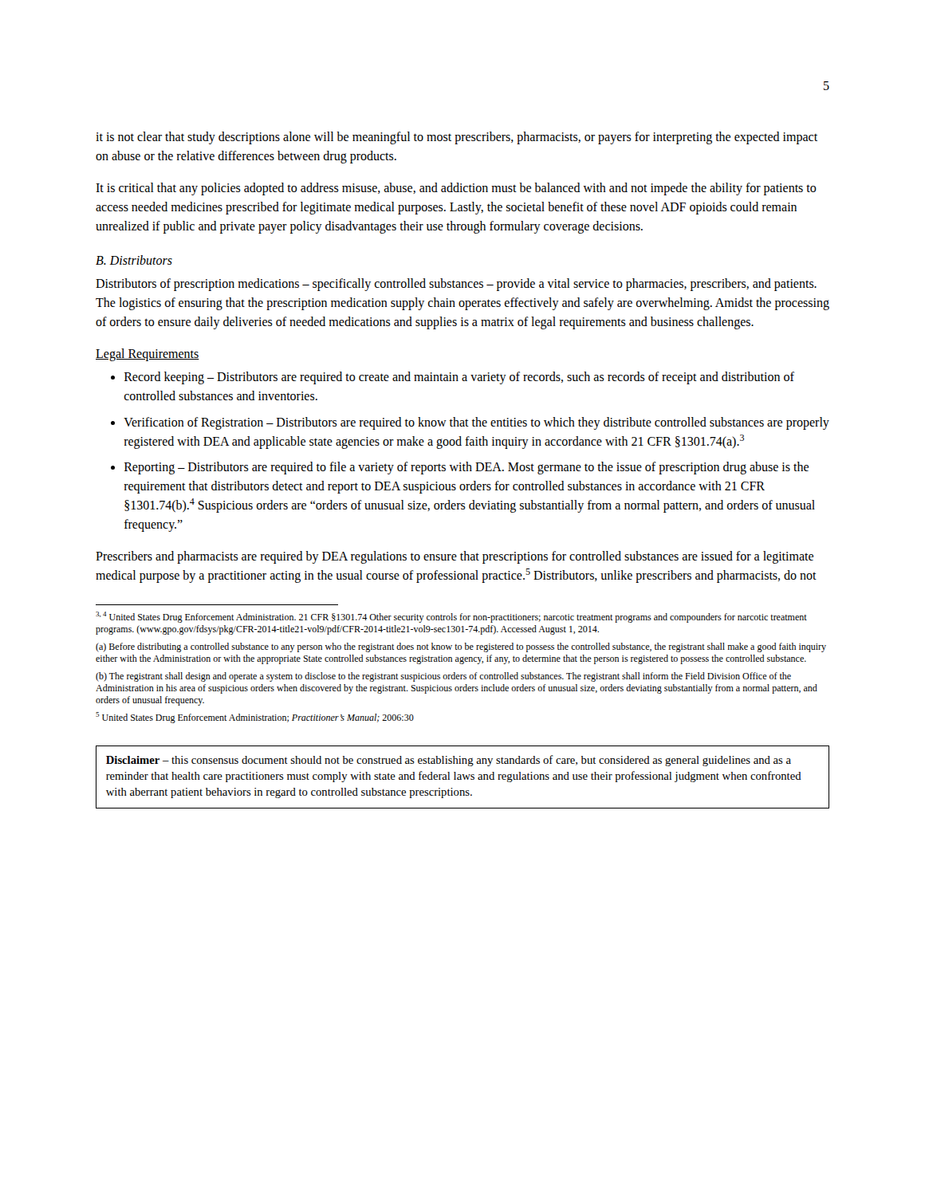5
it is not clear that study descriptions alone will be meaningful to most prescribers, pharmacists, or payers for interpreting the expected impact on abuse or the relative differences between drug products.
It is critical that any policies adopted to address misuse, abuse, and addiction must be balanced with and not impede the ability for patients to access needed medicines prescribed for legitimate medical purposes. Lastly, the societal benefit of these novel ADF opioids could remain unrealized if public and private payer policy disadvantages their use through formulary coverage decisions.
B. Distributors
Distributors of prescription medications – specifically controlled substances – provide a vital service to pharmacies, prescribers, and patients. The logistics of ensuring that the prescription medication supply chain operates effectively and safely are overwhelming. Amidst the processing of orders to ensure daily deliveries of needed medications and supplies is a matrix of legal requirements and business challenges.
Legal Requirements
Record keeping – Distributors are required to create and maintain a variety of records, such as records of receipt and distribution of controlled substances and inventories.
Verification of Registration – Distributors are required to know that the entities to which they distribute controlled substances are properly registered with DEA and applicable state agencies or make a good faith inquiry in accordance with 21 CFR §1301.74(a).3
Reporting – Distributors are required to file a variety of reports with DEA. Most germane to the issue of prescription drug abuse is the requirement that distributors detect and report to DEA suspicious orders for controlled substances in accordance with 21 CFR §1301.74(b).4 Suspicious orders are “orders of unusual size, orders deviating substantially from a normal pattern, and orders of unusual frequency.”
Prescribers and pharmacists are required by DEA regulations to ensure that prescriptions for controlled substances are issued for a legitimate medical purpose by a practitioner acting in the usual course of professional practice.5 Distributors, unlike prescribers and pharmacists, do not
3, 4 United States Drug Enforcement Administration. 21 CFR §1301.74 Other security controls for non-practitioners; narcotic treatment programs and compounders for narcotic treatment programs. (www.gpo.gov/fdsys/pkg/CFR-2014-title21-vol9/pdf/CFR-2014-title21-vol9-sec1301-74.pdf). Accessed August 1, 2014.
(a) Before distributing a controlled substance to any person who the registrant does not know to be registered to possess the controlled substance, the registrant shall make a good faith inquiry either with the Administration or with the appropriate State controlled substances registration agency, if any, to determine that the person is registered to possess the controlled substance.
(b) The registrant shall design and operate a system to disclose to the registrant suspicious orders of controlled substances. The registrant shall inform the Field Division Office of the Administration in his area of suspicious orders when discovered by the registrant. Suspicious orders include orders of unusual size, orders deviating substantially from a normal pattern, and orders of unusual frequency.
5 United States Drug Enforcement Administration; Practitioner’s Manual; 2006:30
Disclaimer – this consensus document should not be construed as establishing any standards of care, but considered as general guidelines and as a reminder that health care practitioners must comply with state and federal laws and regulations and use their professional judgment when confronted with aberrant patient behaviors in regard to controlled substance prescriptions.